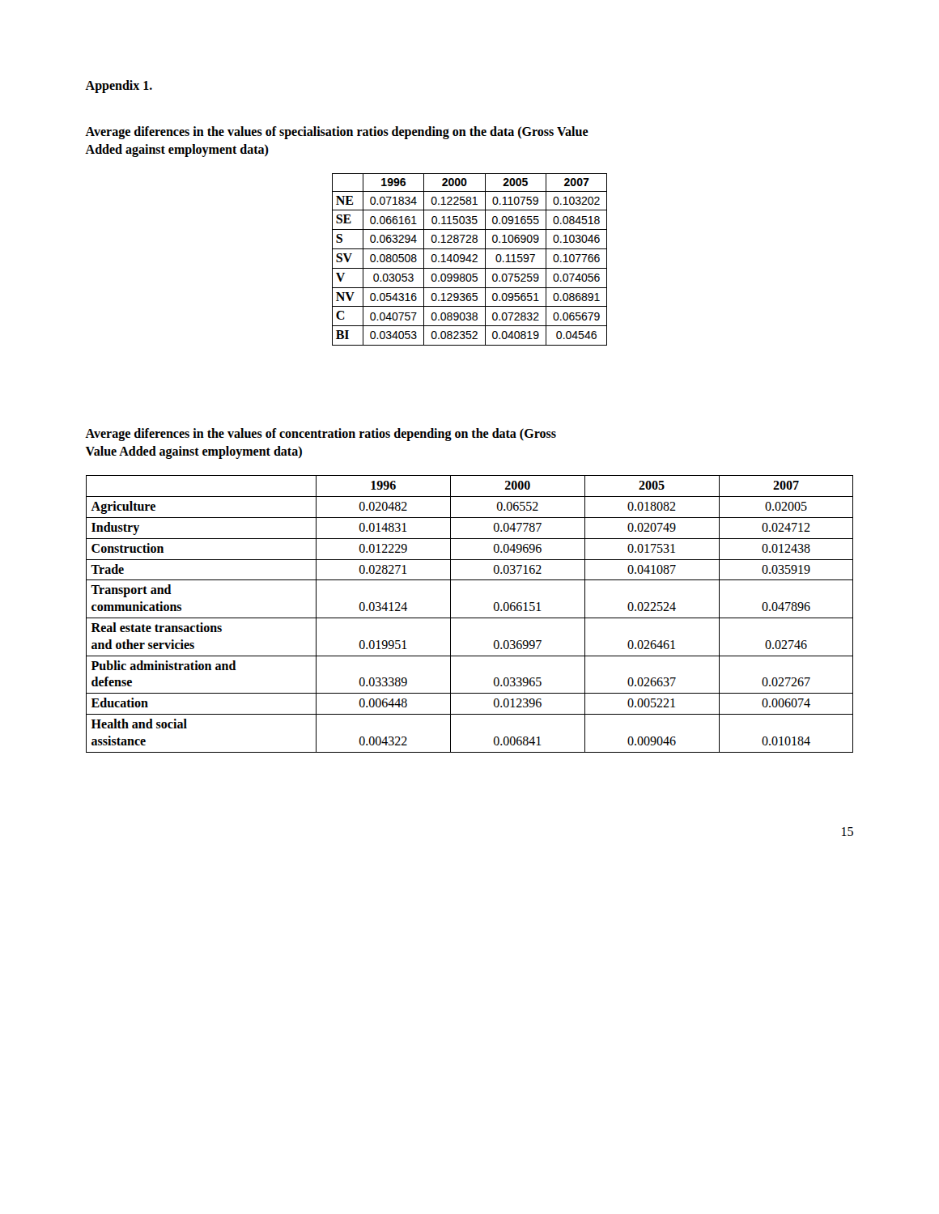Appendix 1.
Average diferences in the values of specialisation ratios depending on the data (Gross Value
Added against employment data)
| | 1996 | 2000 | 2005 | 2007 |
| --- | --- | --- | --- | --- |
| NE | 0.071834 | 0.122581 | 0.110759 | 0.103202 |
| SE | 0.066161 | 0.115035 | 0.091655 | 0.084518 |
| S | 0.063294 | 0.128728 | 0.106909 | 0.103046 |
| SV | 0.080508 | 0.140942 | 0.11597 | 0.107766 |
| V | 0.03053 | 0.099805 | 0.075259 | 0.074056 |
| NV | 0.054316 | 0.129365 | 0.095651 | 0.086891 |
| C | 0.040757 | 0.089038 | 0.072832 | 0.065679 |
| BI | 0.034053 | 0.082352 | 0.040819 | 0.04546 |
Average diferences in the values of concentration ratios depending on the data (Gross
Value Added against employment data)
| | 1996 | 2000 | 2005 | 2007 |
| --- | --- | --- | --- | --- |
| Agriculture | 0.020482 | 0.06552 | 0.018082 | 0.02005 |
| Industry | 0.014831 | 0.047787 | 0.020749 | 0.024712 |
| Construction | 0.012229 | 0.049696 | 0.017531 | 0.012438 |
| Trade | 0.028271 | 0.037162 | 0.041087 | 0.035919 |
| Transport and communications | 0.034124 | 0.066151 | 0.022524 | 0.047896 |
| Real estate transactions and other servicies | 0.019951 | 0.036997 | 0.026461 | 0.02746 |
| Public administration and defense | 0.033389 | 0.033965 | 0.026637 | 0.027267 |
| Education | 0.006448 | 0.012396 | 0.005221 | 0.006074 |
| Health and social assistance | 0.004322 | 0.006841 | 0.009046 | 0.010184 |
15